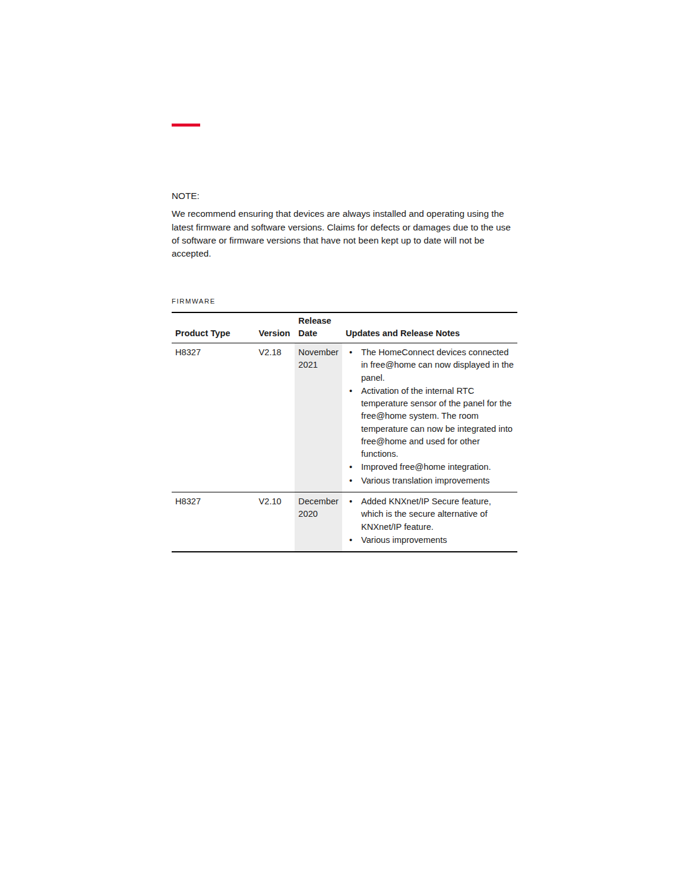NOTE:
We recommend ensuring that devices are always installed and operating using the latest firmware and software versions. Claims for defects or damages due to the use of software or firmware versions that have not been kept up to date will not be accepted.
Firmware
| Product Type | Version | Release Date | Updates and Release Notes |
| --- | --- | --- | --- |
| H8327 | V2.18 | November 2021 | The HomeConnect devices connected in free@home can now displayed in the panel. Activation of the internal RTC temperature sensor of the panel for the free@home system. The room temperature can now be integrated into free@home and used for other functions. Improved free@home integration. Various translation improvements |
| H8327 | V2.10 | December 2020 | Added KNXnet/IP Secure feature, which is the secure alternative of KNXnet/IP feature. Various improvements |